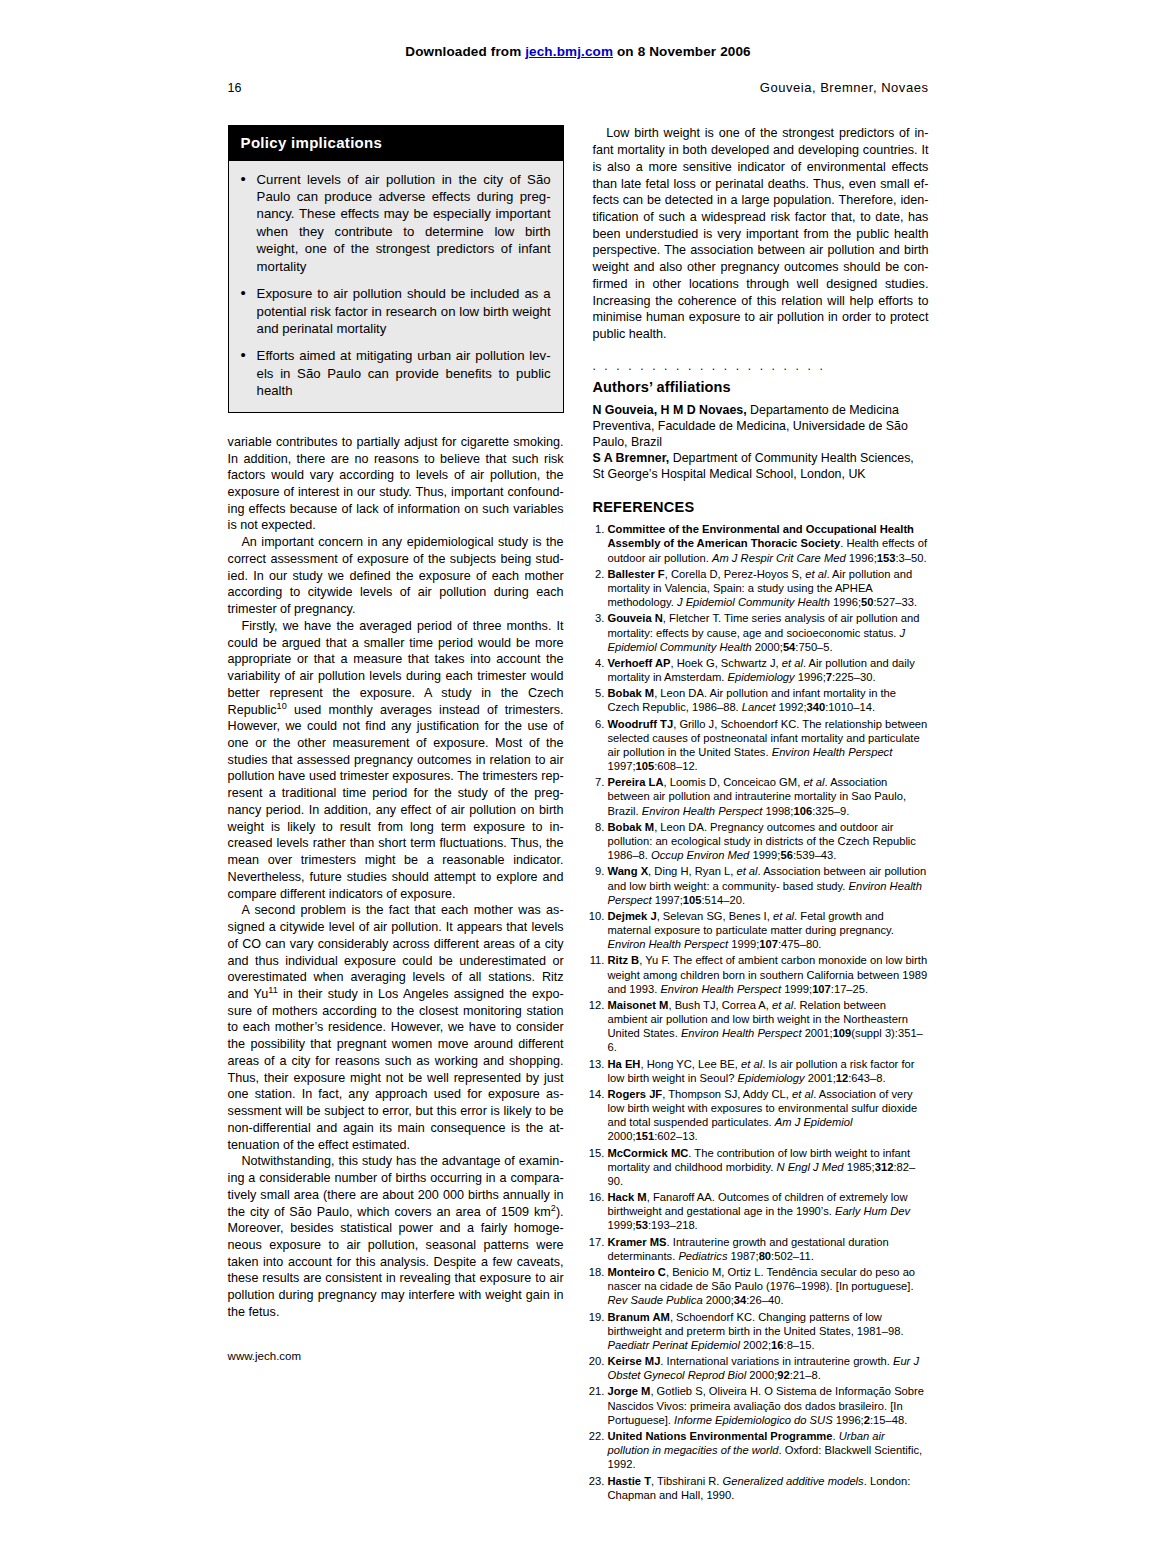Downloaded from jech.bmj.com on 8 November 2006
16
Gouveia, Bremner, Novaes
Policy implications
Current levels of air pollution in the city of São Paulo can produce adverse effects during pregnancy. These effects may be especially important when they contribute to determine low birth weight, one of the strongest predictors of infant mortality
Exposure to air pollution should be included as a potential risk factor in research on low birth weight and perinatal mortality
Efforts aimed at mitigating urban air pollution levels in São Paulo can provide benefits to public health
variable contributes to partially adjust for cigarette smoking. In addition, there are no reasons to believe that such risk factors would vary according to levels of air pollution, the exposure of interest in our study. Thus, important confounding effects because of lack of information on such variables is not expected.
An important concern in any epidemiological study is the correct assessment of exposure of the subjects being studied. In our study we defined the exposure of each mother according to citywide levels of air pollution during each trimester of pregnancy.
Firstly, we have the averaged period of three months. It could be argued that a smaller time period would be more appropriate or that a measure that takes into account the variability of air pollution levels during each trimester would better represent the exposure. A study in the Czech Republic10 used monthly averages instead of trimesters. However, we could not find any justification for the use of one or the other measurement of exposure. Most of the studies that assessed pregnancy outcomes in relation to air pollution have used trimester exposures. The trimesters represent a traditional time period for the study of the pregnancy period. In addition, any effect of air pollution on birth weight is likely to result from long term exposure to increased levels rather than short term fluctuations. Thus, the mean over trimesters might be a reasonable indicator. Nevertheless, future studies should attempt to explore and compare different indicators of exposure.
A second problem is the fact that each mother was assigned a citywide level of air pollution. It appears that levels of CO can vary considerably across different areas of a city and thus individual exposure could be underestimated or overestimated when averaging levels of all stations. Ritz and Yu11 in their study in Los Angeles assigned the exposure of mothers according to the closest monitoring station to each mother’s residence. However, we have to consider the possibility that pregnant women move around different areas of a city for reasons such as working and shopping. Thus, their exposure might not be well represented by just one station. In fact, any approach used for exposure assessment will be subject to error, but this error is likely to be non-differential and again its main consequence is the attenuation of the effect estimated.
Notwithstanding, this study has the advantage of examining a considerable number of births occurring in a comparatively small area (there are about 200 000 births annually in the city of São Paulo, which covers an area of 1509 km2). Moreover, besides statistical power and a fairly homogeneous exposure to air pollution, seasonal patterns were taken into account for this analysis. Despite a few caveats, these results are consistent in revealing that exposure to air pollution during pregnancy may interfere with weight gain in the fetus.
www.jech.com
Low birth weight is one of the strongest predictors of infant mortality in both developed and developing countries. It is also a more sensitive indicator of environmental effects than late fetal loss or perinatal deaths. Thus, even small effects can be detected in a large population. Therefore, identification of such a widespread risk factor that, to date, has been understudied is very important from the public health perspective. The association between air pollution and birth weight and also other pregnancy outcomes should be confirmed in other locations through well designed studies. Increasing the coherence of this relation will help efforts to minimise human exposure to air pollution in order to protect public health.
. . . . . . . . . . . . . . . . . . . .
Authors’ affiliations
N Gouveia, H M D Novaes, Departamento de Medicina Preventiva, Faculdade de Medicina, Universidade de São Paulo, Brazil
S A Bremner, Department of Community Health Sciences, St George’s Hospital Medical School, London, UK
REFERENCES
Committee of the Environmental and Occupational Health Assembly of the American Thoracic Society. Health effects of outdoor air pollution. Am J Respir Crit Care Med 1996;153:3–50.
Ballester F, Corella D, Perez-Hoyos S, et al. Air pollution and mortality in Valencia, Spain: a study using the APHEA methodology. J Epidemiol Community Health 1996;50:527–33.
Gouveia N, Fletcher T. Time series analysis of air pollution and mortality: effects by cause, age and socioeconomic status. J Epidemiol Community Health 2000;54:750–5.
Verhoeff AP, Hoek G, Schwartz J, et al. Air pollution and daily mortality in Amsterdam. Epidemiology 1996;7:225–30.
Bobak M, Leon DA. Air pollution and infant mortality in the Czech Republic, 1986–88. Lancet 1992;340:1010–14.
Woodruff TJ, Grillo J, Schoendorf KC. The relationship between selected causes of postneonatal infant mortality and particulate air pollution in the United States. Environ Health Perspect 1997;105:608–12.
Pereira LA, Loomis D, Conceicao GM, et al. Association between air pollution and intrauterine mortality in Sao Paulo, Brazil. Environ Health Perspect 1998;106:325–9.
Bobak M, Leon DA. Pregnancy outcomes and outdoor air pollution: an ecological study in districts of the Czech Republic 1986–8. Occup Environ Med 1999;56:539–43.
Wang X, Ding H, Ryan L, et al. Association between air pollution and low birth weight: a community- based study. Environ Health Perspect 1997;105:514–20.
Dejmek J, Selevan SG, Benes I, et al. Fetal growth and maternal exposure to particulate matter during pregnancy. Environ Health Perspect 1999;107:475–80.
Ritz B, Yu F. The effect of ambient carbon monoxide on low birth weight among children born in southern California between 1989 and 1993. Environ Health Perspect 1999;107:17–25.
Maisonet M, Bush TJ, Correa A, et al. Relation between ambient air pollution and low birth weight in the Northeastern United States. Environ Health Perspect 2001;109(suppl 3):351–6.
Ha EH, Hong YC, Lee BE, et al. Is air pollution a risk factor for low birth weight in Seoul? Epidemiology 2001;12:643–8.
Rogers JF, Thompson SJ, Addy CL, et al. Association of very low birth weight with exposures to environmental sulfur dioxide and total suspended particulates. Am J Epidemiol 2000;151:602–13.
McCormick MC. The contribution of low birth weight to infant mortality and childhood morbidity. N Engl J Med 1985;312:82–90.
Hack M, Fanaroff AA. Outcomes of children of extremely low birthweight and gestational age in the 1990’s. Early Hum Dev 1999;53:193–218.
Kramer MS. Intrauterine growth and gestational duration determinants. Pediatrics 1987;80:502–11.
Monteiro C, Benicio M, Ortiz L. Tendência secular do peso ao nascer na cidade de São Paulo (1976–1998). [In portuguese]. Rev Saude Publica 2000;34:26–40.
Branum AM, Schoendorf KC. Changing patterns of low birthweight and preterm birth in the United States, 1981–98. Paediatr Perinat Epidemiol 2002;16:8–15.
Keirse MJ. International variations in intrauterine growth. Eur J Obstet Gynecol Reprod Biol 2000;92:21–8.
Jorge M, Gotlieb S, Oliveira H. O Sistema de Informação Sobre Nascidos Vivos: primeira avaliação dos dados brasileiro. [In Portuguese]. Informe Epidemiologico do SUS 1996;2:15–48.
United Nations Environmental Programme. Urban air pollution in megacities of the world. Oxford: Blackwell Scientific, 1992.
Hastie T, Tibshirani R. Generalized additive models. London: Chapman and Hall, 1990.